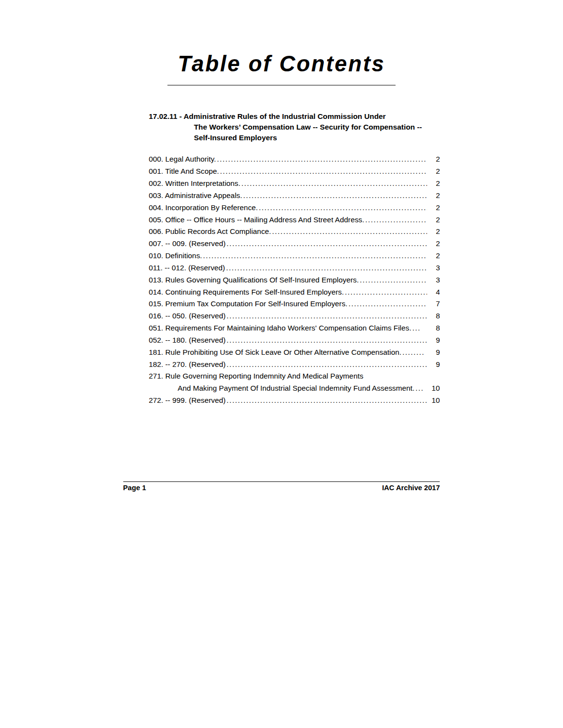Table of Contents
17.02.11 - Administrative Rules of the Industrial Commission Under The Workers’ Compensation Law -- Security for Compensation -- Self-Insured Employers
000. Legal Authority............................................................................................................ 2
001. Title And Scope............................................................................................................ 2
002. Written Interpretations.................................................................................................... 2
003. Administrative Appeals................................................................................................... 2
004. Incorporation By Reference............................................................................................ 2
005. Office -- Office Hours -- Mailing Address And Street Address.......................... 2
006. Public Records Act Compliance........................................................................ 2
007. -- 009. (Reserved).............................................................................................. 2
010. Definitions.................................................................................................................. 2
011. -- 012. (Reserved).............................................................................................. 3
013. Rules Governing Qualifications Of Self-Insured Employers............................ 3
014. Continuing Requirements For Self-Insured Employers.................................... 4
015. Premium Tax Computation For Self-Insured Employers................................. 7
016. -- 050. (Reserved).............................................................................................. 8
051. Requirements For Maintaining Idaho Workers' Compensation Claims Files.... 8
052. -- 180. (Reserved).............................................................................................. 9
181. Rule Prohibiting Use Of Sick Leave Or Other Alternative Compensation......... 9
182. -- 270. (Reserved).............................................................................................. 9
271. Rule Governing Reporting Indemnity And Medical Payments And Making Payment Of Industrial Special Indemnity Fund Assessment.... 10
272. -- 999. (Reserved).......................................................................................... 10
Page 1
IAC Archive 2017